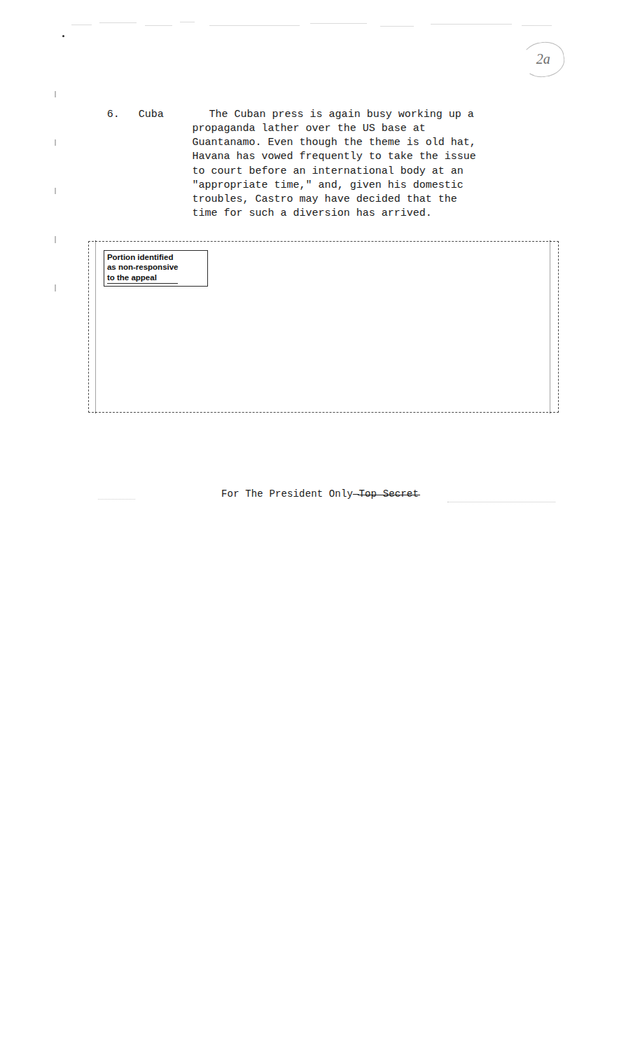2a
6. Cuba
The Cuban press is again busy working up a propaganda lather over the US base at Guantanamo. Even though the theme is old hat, Havana has vowed frequently to take the issue to court before an international body at an "appropriate time," and, given his domestic troubles, Castro may have decided that the time for such a diversion has arrived.
Portion identified
as non-responsive
to the appeal
For The President Only—Top Secret